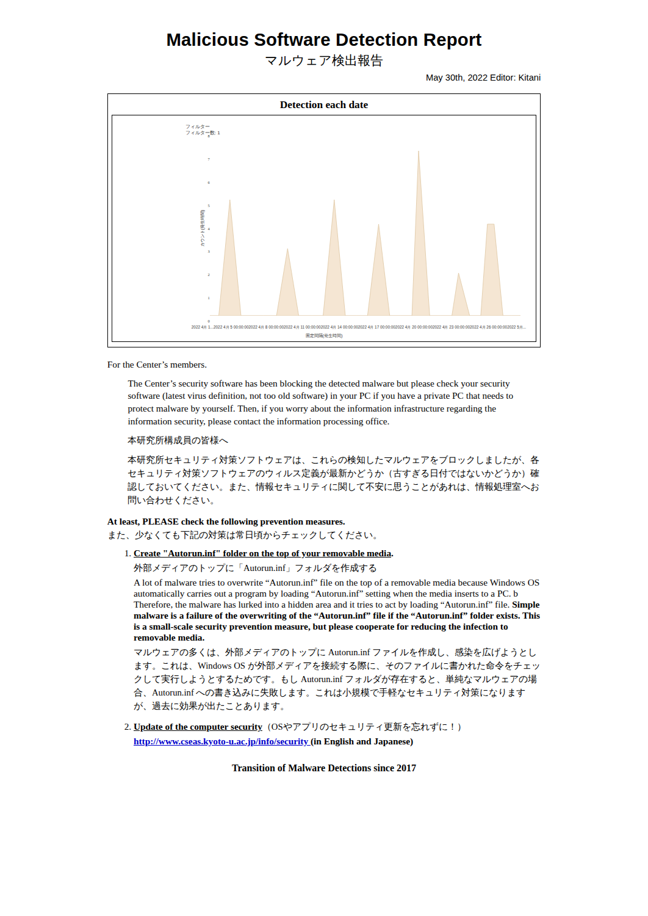Malicious Software Detection Report
マルウェア検出報告
May 30th, 2022 Editor: Kitani
Detection each date
フィルター
フィルター数: 1
カウント(発生時間)
8 7 6 5 4 3 2 1 0
2022 4月 1... 2022 4月 5 00:00:00 2022 4月 8 00:00:00 2022 4月 11 00:00:00 2022 4月 14 00:00:00 2022 4月 17 00:00:00 2022 4月 20 00:00:00 2022 4月 23 00:00:00 2022 4月 26 00:00:00 2022 5月...
固定間隔(発生時間)
For the Center’s members.
The Center’s security software has been blocking the detected malware but please check your security software (latest virus definition, not too old software) in your PC if you have a private PC that needs to protect malware by yourself. Then, if you worry about the information infrastructure regarding the information security, please contact the information processing office.
本研究所構成員の皆様へ
本研究所セキュリティ対策ソフトウェアは、これらの検知したマルウェアをブロックしましたが、各セキュリティ対策ソフトウェアのウィルス定義が最新かどうか（古すぎる日付ではないかどうか）確認しておいてください。また、情報セキュリティに関して不安に思うことがあれは、情報処理室へお問い合わせください。
At least, PLEASE check the following prevention measures.
また、少なくても下記の対策は常日頃からチェックしてください。
Create "Autorun.inf" folder on the top of your removable media.
外部メディアのトップに「Autorun.inf」フォルダを作成する
A lot of malware tries to overwrite “Autorun.inf” file on the top of a removable media because Windows OS automatically carries out a program by loading “Autorun.inf” setting when the media inserts to a PC. b Therefore, the malware has lurked into a hidden area and it tries to act by loading “Autorun.inf” file. Simple malware is a failure of the overwriting of the “Autorun.inf” file if the “Autorun.inf” folder exists. This is a small-scale security prevention measure, but please cooperate for reducing the infection to removable media.
マルウェアの多くは、外部メディアのトップに Autorun.inf ファイルを作成し、感染を広げようとします。これは、Windows OS が外部メディアを接続する際に、そのファイルに書かれた命令をチェックして実行しようとするためです。もし Autorun.inf フォルダが存在すると、単純なマルウェアの場合、Autorun.inf への書き込みに失敗します。これは小規模で手軽なセキュリティ対策になりますが、過去に効果が出たことあります。
Update of the computer security（OSやアプリのセキュリティ更新を忘れずに！）
http://www.cseas.kyoto-u.ac.jp/info/security (in English and Japanese)
Transition of Malware Detections since 2017